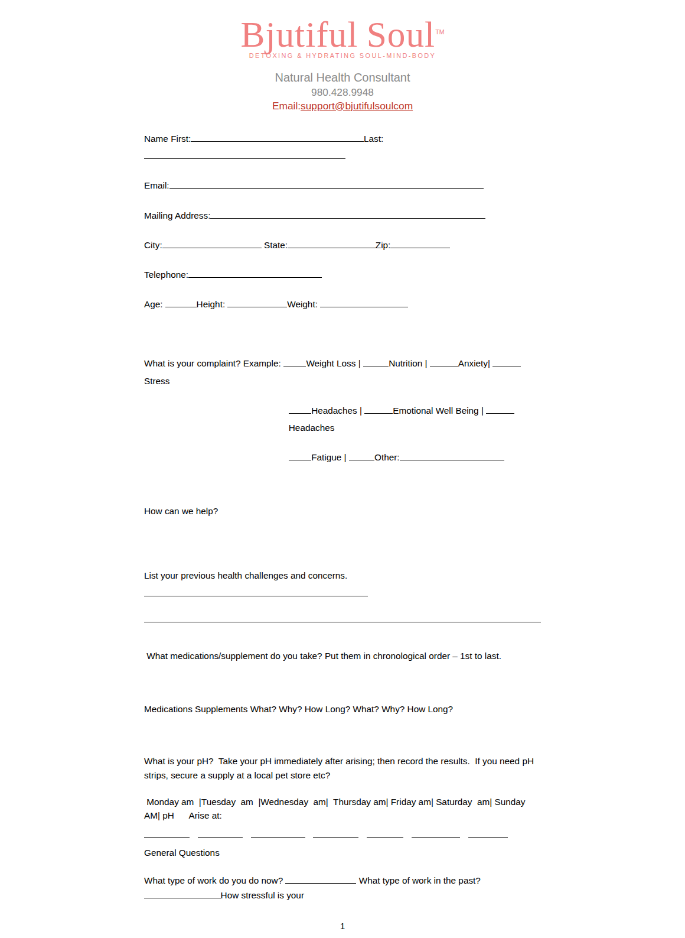Bjutiful SoulTM
DETOXING & HYDRATING SOUL-MIND-BODY
Natural Health Consultant
980.428.9948
Email:support@bjutifulsoulcom
Name First: Last:
Email:
Mailing Address:
City: State: Zip:
Telephone:
Age: Height: Weight:
What is your complaint? Example: Weight Loss | Nutrition | Anxiety| Stress
Headaches | Emotional Well Being | Headaches
Fatigue | Other:
How can we help?
List your previous health challenges and concerns.
What medications/supplement do you take? Put them in chronological order – 1st to last.
Medications Supplements What? Why? How Long? What? Why? How Long?
What is your pH? Take your pH immediately after arising; then record the results. If you need pH strips, secure a supply at a local pet store etc?
Monday am |Tuesday am |Wednesday am| Thursday am| Friday am| Saturday am| Sunday AM| pH Arise at:
General Questions
What type of work do you do now? What type of work in the past? How stressful is your
1